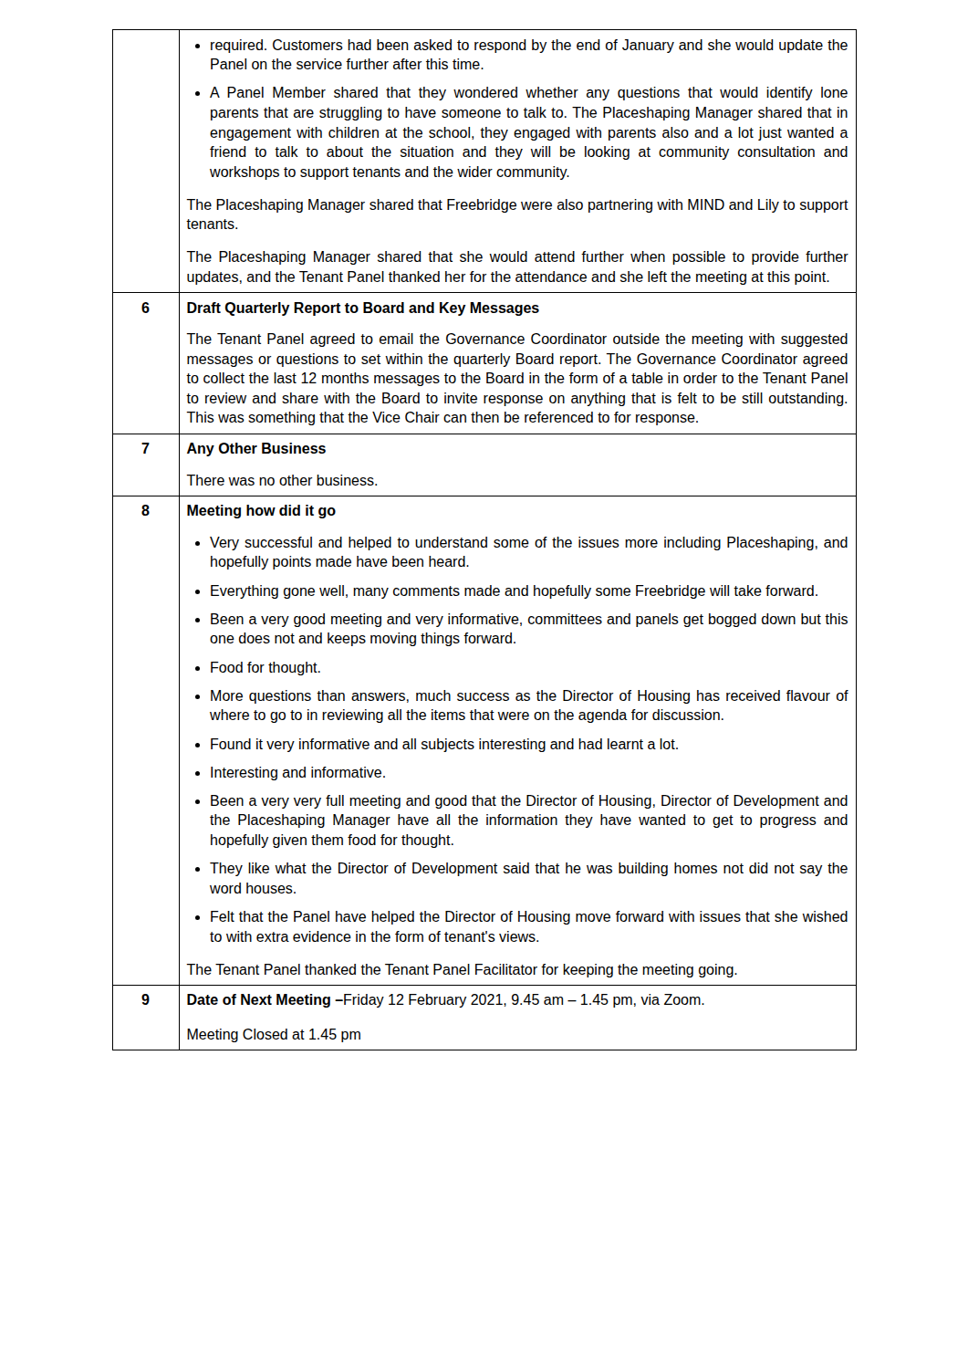| | required. Customers had been asked to respond by the end of January and she would update the Panel on the service further after this time. A Panel Member shared that they wondered whether any questions that would identify lone parents that are struggling to have someone to talk to. The Placeshaping Manager shared that in engagement with children at the school, they engaged with parents also and a lot just wanted a friend to talk to about the situation and they will be looking at community consultation and workshops to support tenants and the wider community. The Placeshaping Manager shared that Freebridge were also partnering with MIND and Lily to support tenants. The Placeshaping Manager shared that she would attend further when possible to provide further updates, and the Tenant Panel thanked her for the attendance and she left the meeting at this point. |
| 6 | Draft Quarterly Report to Board and Key Messages The Tenant Panel agreed to email the Governance Coordinator outside the meeting with suggested messages or questions to set within the quarterly Board report. The Governance Coordinator agreed to collect the last 12 months messages to the Board in the form of a table in order to the Tenant Panel to review and share with the Board to invite response on anything that is felt to be still outstanding. This was something that the Vice Chair can then be referenced to for response. |
| 7 | Any Other Business There was no other business. |
| 8 | Meeting how did it go Very successful and helped to understand some of the issues more including Placeshaping, and hopefully points made have been heard. Everything gone well, many comments made and hopefully some Freebridge will take forward. Been a very good meeting and very informative, committees and panels get bogged down but this one does not and keeps moving things forward. Food for thought. More questions than answers, much success as the Director of Housing has received flavour of where to go to in reviewing all the items that were on the agenda for discussion. Found it very informative and all subjects interesting and had learnt a lot. Interesting and informative. Been a very very full meeting and good that the Director of Housing, Director of Development and the Placeshaping Manager have all the information they have wanted to get to progress and hopefully given them food for thought. They like what the Director of Development said that he was building homes not did not say the word houses. Felt that the Panel have helped the Director of Housing move forward with issues that she wished to with extra evidence in the form of tenant's views. The Tenant Panel thanked the Tenant Panel Facilitator for keeping the meeting going. |
| 9 | Date of Next Meeting – Friday 12 February 2021, 9.45 am – 1.45 pm, via Zoom. Meeting Closed at 1.45 pm |